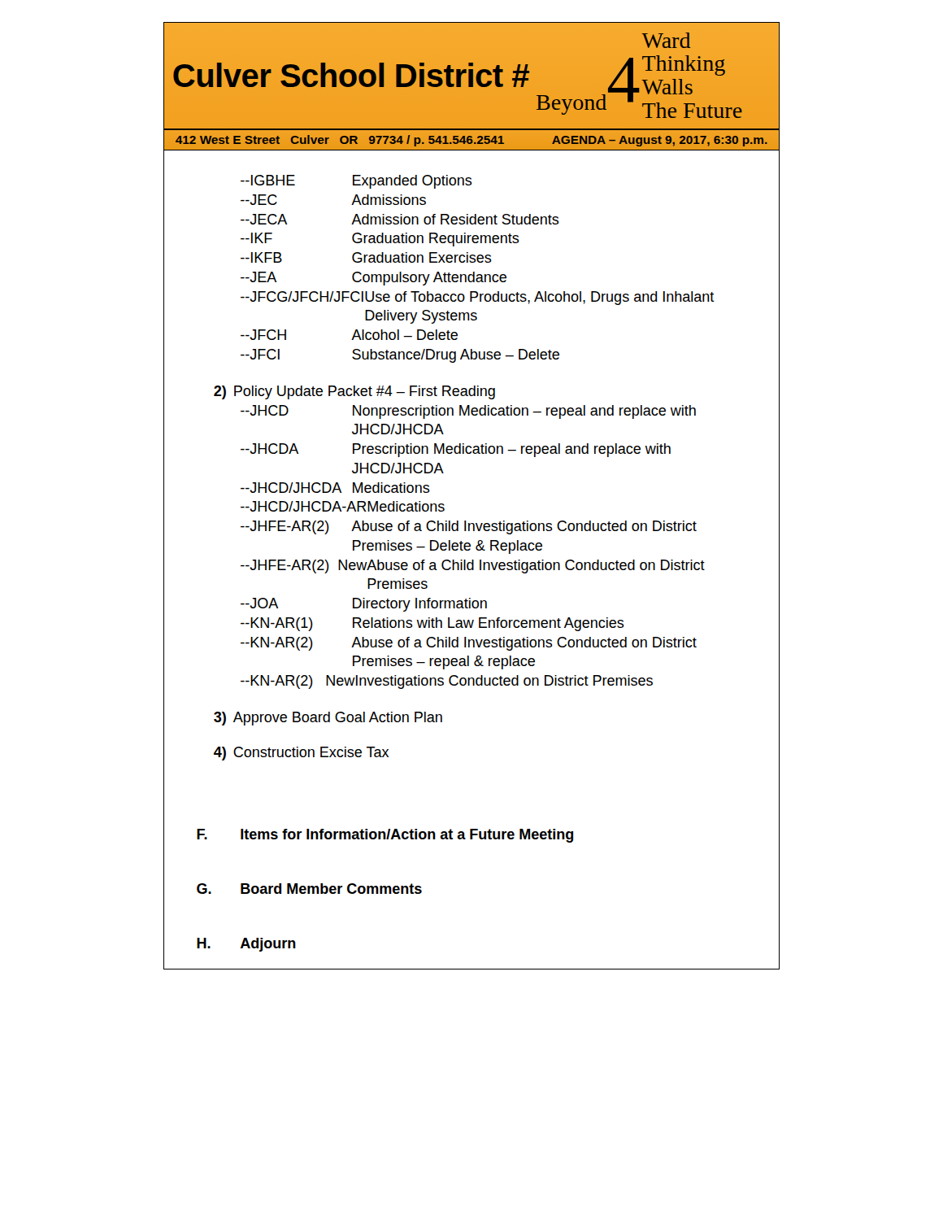Culver School District #
Beyond
4
Ward Thinking
Walls
The Future
412 West E Street Culver OR 97734 / p. 541.546.2541
AGENDA – August 9, 2017, 6:30 p.m.
--IGBHE Expanded Options
--JEC Admissions
--JECA Admission of Resident Students
--IKF Graduation Requirements
--IKFB Graduation Exercises
--JEA Compulsory Attendance
--JFCG/JFCH/JFCI Use of Tobacco Products, Alcohol, Drugs and Inhalant Delivery Systems
--JFCH Alcohol – Delete
--JFCI Substance/Drug Abuse – Delete
2) Policy Update Packet #4 – First Reading
--JHCD Nonprescription Medication – repeal and replace with JHCD/JHCDA
--JHCDA Prescription Medication – repeal and replace with JHCD/JHCDA
--JHCD/JHCDA Medications
--JHCD/JHCDA-AR Medications
--JHFE-AR(2) Abuse of a Child Investigations Conducted on District Premises – Delete & Replace
--JHFE-AR(2) New Abuse of a Child Investigation Conducted on District Premises
--JOA Directory Information
--KN-AR(1) Relations with Law Enforcement Agencies
--KN-AR(2) Abuse of a Child Investigations Conducted on District Premises – repeal & replace
--KN-AR(2) New Investigations Conducted on District Premises
3) Approve Board Goal Action Plan
4) Construction Excise Tax
F. Items for Information/Action at a Future Meeting
G. Board Member Comments
H. Adjourn